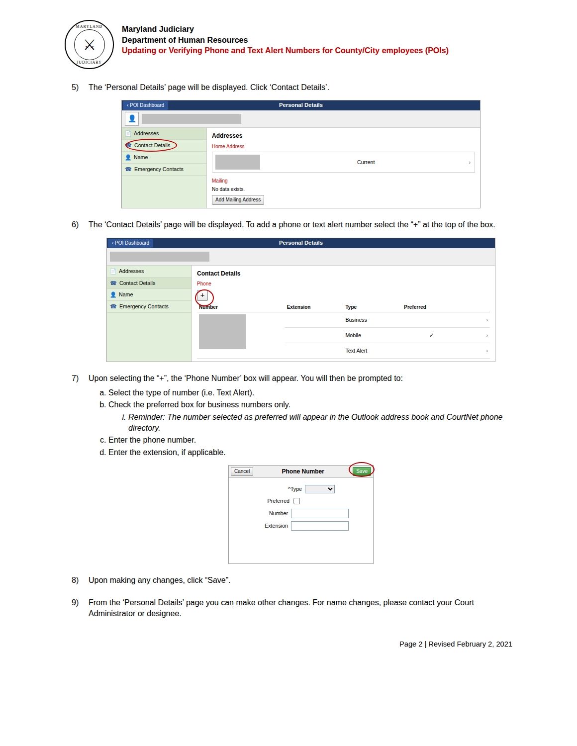MARYLAND
⚔
JUDICIARY
Maryland Judiciary
Department of Human Resources
Updating or Verifying Phone and Text Alert Numbers for County/City employees (POIs)
The ‘Personal Details’ page will be displayed. Click ‘Contact Details’.
‹ POI Dashboard Personal Details
📄Addresses
☎Contact Details
👤Name
☎Emergency Contacts
Addresses
Home Address
Current
›
Mailing
No data exists.
Add Mailing Address
The ‘Contact Details’ page will be displayed. To add a phone or text alert number select the “+” at the top of the box.
‹ POI Dashboard Personal Details
📄Addresses
☎Contact Details
👤Name
☎Emergency Contacts
Contact Details
Phone
+
| Number | Extension | Type | Preferred | |
| --- | --- | --- | --- | --- |
| | | Business | | › |
| | Mobile | ✓ | › |
| | Text Alert | | › |
Upon selecting the “+”, the ‘Phone Number’ box will appear. You will then be prompted to:
Select the type of number (i.e. Text Alert).
Check the preferred box for business numbers only.
Reminder: The number selected as preferred will appear in the Outlook address book and CourtNet phone directory.
Enter the phone number.
Enter the extension, if applicable.
Cancel Phone Number Save
^Type
Preferred
Number
Extension
Upon making any changes, click “Save”.
From the ‘Personal Details’ page you can make other changes. For name changes, please contact your Court Administrator or designee.
Page 2 | Revised February 2, 2021